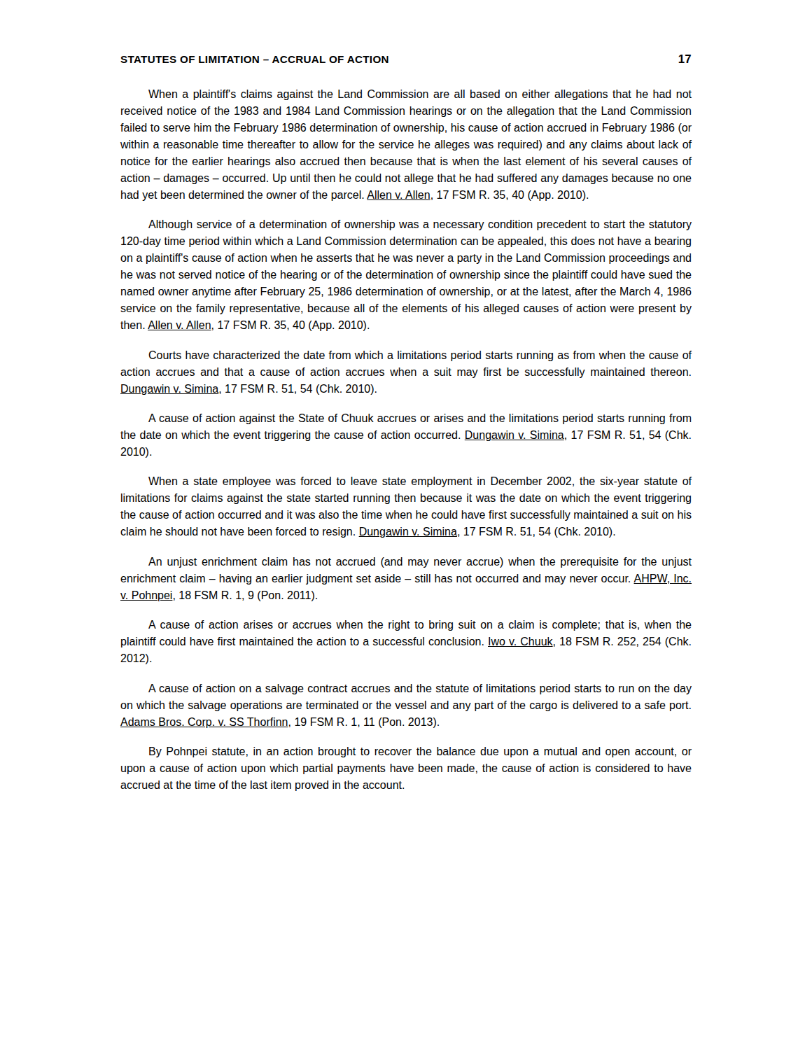Statutes of Limitation – Accrual of Action 17
When a plaintiff's claims against the Land Commission are all based on either allegations that he had not received notice of the 1983 and 1984 Land Commission hearings or on the allegation that the Land Commission failed to serve him the February 1986 determination of ownership, his cause of action accrued in February 1986 (or within a reasonable time thereafter to allow for the service he alleges was required) and any claims about lack of notice for the earlier hearings also accrued then because that is when the last element of his several causes of action – damages – occurred. Up until then he could not allege that he had suffered any damages because no one had yet been determined the owner of the parcel. Allen v. Allen, 17 FSM R. 35, 40 (App. 2010).
Although service of a determination of ownership was a necessary condition precedent to start the statutory 120-day time period within which a Land Commission determination can be appealed, this does not have a bearing on a plaintiff's cause of action when he asserts that he was never a party in the Land Commission proceedings and he was not served notice of the hearing or of the determination of ownership since the plaintiff could have sued the named owner anytime after February 25, 1986 determination of ownership, or at the latest, after the March 4, 1986 service on the family representative, because all of the elements of his alleged causes of action were present by then. Allen v. Allen, 17 FSM R. 35, 40 (App. 2010).
Courts have characterized the date from which a limitations period starts running as from when the cause of action accrues and that a cause of action accrues when a suit may first be successfully maintained thereon. Dungawin v. Simina, 17 FSM R. 51, 54 (Chk. 2010).
A cause of action against the State of Chuuk accrues or arises and the limitations period starts running from the date on which the event triggering the cause of action occurred. Dungawin v. Simina, 17 FSM R. 51, 54 (Chk. 2010).
When a state employee was forced to leave state employment in December 2002, the six-year statute of limitations for claims against the state started running then because it was the date on which the event triggering the cause of action occurred and it was also the time when he could have first successfully maintained a suit on his claim he should not have been forced to resign. Dungawin v. Simina, 17 FSM R. 51, 54 (Chk. 2010).
An unjust enrichment claim has not accrued (and may never accrue) when the prerequisite for the unjust enrichment claim – having an earlier judgment set aside – still has not occurred and may never occur. AHPW, Inc. v. Pohnpei, 18 FSM R. 1, 9 (Pon. 2011).
A cause of action arises or accrues when the right to bring suit on a claim is complete; that is, when the plaintiff could have first maintained the action to a successful conclusion. Iwo v. Chuuk, 18 FSM R. 252, 254 (Chk. 2012).
A cause of action on a salvage contract accrues and the statute of limitations period starts to run on the day on which the salvage operations are terminated or the vessel and any part of the cargo is delivered to a safe port. Adams Bros. Corp. v. SS Thorfinn, 19 FSM R. 1, 11 (Pon. 2013).
By Pohnpei statute, in an action brought to recover the balance due upon a mutual and open account, or upon a cause of action upon which partial payments have been made, the cause of action is considered to have accrued at the time of the last item proved in the account.